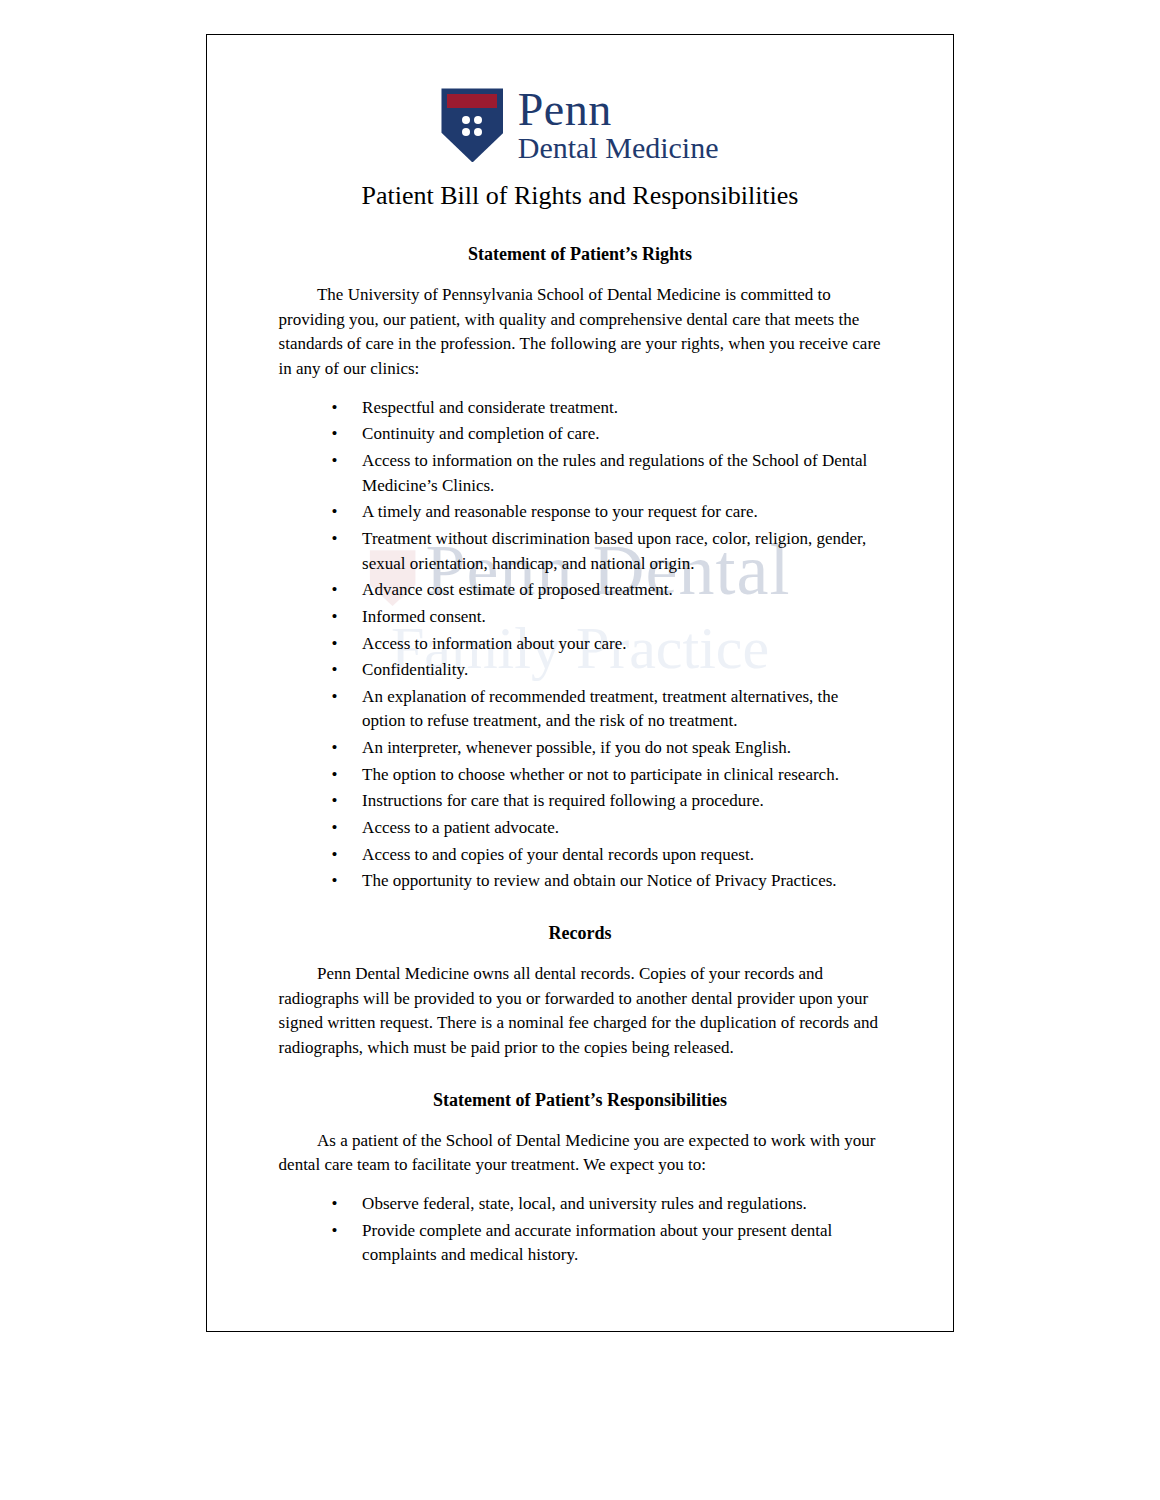Penn Dental
Family Practice
Penn
Dental Medicine
Patient Bill of Rights and Responsibilities
Statement of Patient’s Rights
The University of Pennsylvania School of Dental Medicine is committed to providing you, our patient, with quality and comprehensive dental care that meets the standards of care in the profession. The following are your rights, when you receive care in any of our clinics:
Respectful and considerate treatment.
Continuity and completion of care.
Access to information on the rules and regulations of the School of Dental Medicine’s Clinics.
A timely and reasonable response to your request for care.
Treatment without discrimination based upon race, color, religion, gender, sexual orientation, handicap, and national origin.
Advance cost estimate of proposed treatment.
Informed consent.
Access to information about your care.
Confidentiality.
An explanation of recommended treatment, treatment alternatives, the option to refuse treatment, and the risk of no treatment.
An interpreter, whenever possible, if you do not speak English.
The option to choose whether or not to participate in clinical research.
Instructions for care that is required following a procedure.
Access to a patient advocate.
Access to and copies of your dental records upon request.
The opportunity to review and obtain our Notice of Privacy Practices.
Records
Penn Dental Medicine owns all dental records. Copies of your records and radiographs will be provided to you or forwarded to another dental provider upon your signed written request. There is a nominal fee charged for the duplication of records and radiographs, which must be paid prior to the copies being released.
Statement of Patient’s Responsibilities
As a patient of the School of Dental Medicine you are expected to work with your dental care team to facilitate your treatment. We expect you to:
Observe federal, state, local, and university rules and regulations.
Provide complete and accurate information about your present dental complaints and medical history.